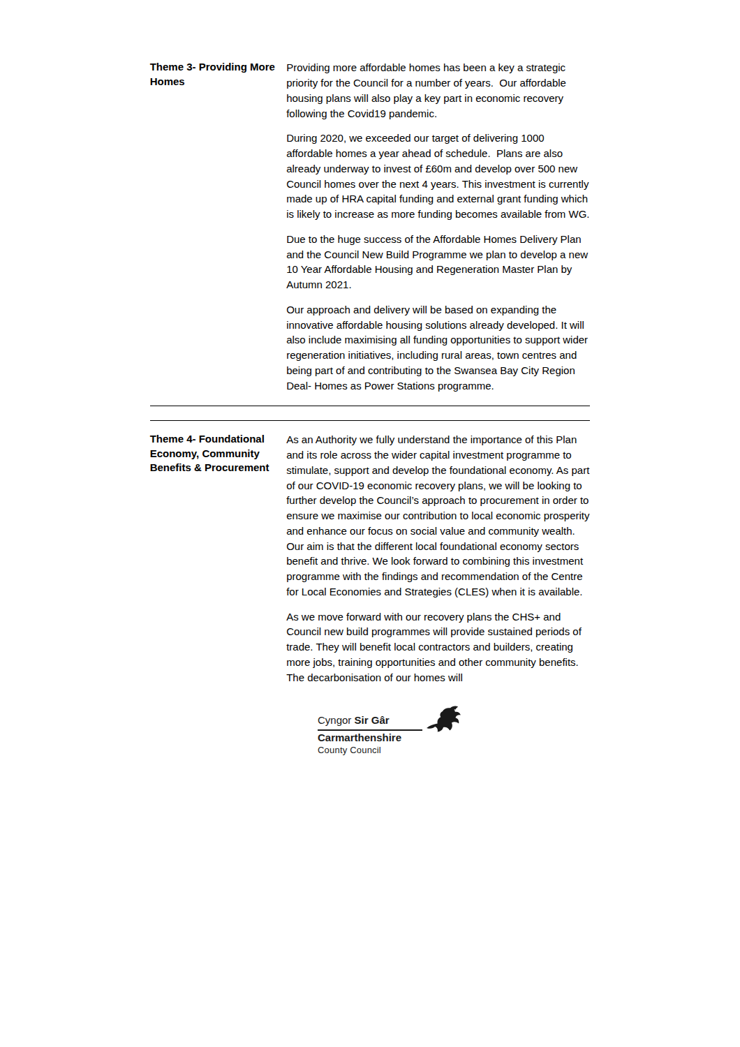| Theme 3- Providing More Homes | Providing more affordable homes has been a key a strategic priority for the Council for a number of years. Our affordable housing plans will also play a key part in economic recovery following the Covid19 pandemic. During 2020, we exceeded our target of delivering 1000 affordable homes a year ahead of schedule. Plans are also already underway to invest of £60m and develop over 500 new Council homes over the next 4 years. This investment is currently made up of HRA capital funding and external grant funding which is likely to increase as more funding becomes available from WG. Due to the huge success of the Affordable Homes Delivery Plan and the Council New Build Programme we plan to develop a new 10 Year Affordable Housing and Regeneration Master Plan by Autumn 2021. Our approach and delivery will be based on expanding the innovative affordable housing solutions already developed. It will also include maximising all funding opportunities to support wider regeneration initiatives, including rural areas, town centres and being part of and contributing to the Swansea Bay City Region Deal- Homes as Power Stations programme. |
| Theme 4- Foundational Economy, Community Benefits & Procurement | As an Authority we fully understand the importance of this Plan and its role across the wider capital investment programme to stimulate, support and develop the foundational economy. As part of our COVID-19 economic recovery plans, we will be looking to further develop the Council’s approach to procurement in order to ensure we maximise our contribution to local economic prosperity and enhance our focus on social value and community wealth. Our aim is that the different local foundational economy sectors benefit and thrive. We look forward to combining this investment programme with the findings and recommendation of the Centre for Local Economies and Strategies (CLES) when it is available. As we move forward with our recovery plans the CHS+ and Council new build programmes will provide sustained periods of trade. They will benefit local contractors and builders, creating more jobs, training opportunities and other community benefits. The decarbonisation of our homes will |
Cyngor Sir Gâr
Carmarthenshire
County Council